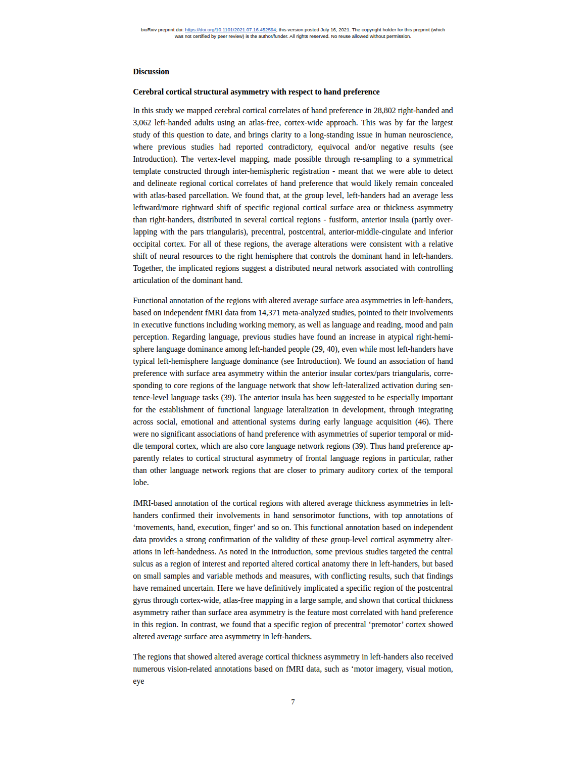bioRxiv preprint doi: https://doi.org/10.1101/2021.07.16.452594; this version posted July 16, 2021. The copyright holder for this preprint (which was not certified by peer review) is the author/funder. All rights reserved. No reuse allowed without permission.
Discussion
Cerebral cortical structural asymmetry with respect to hand preference
In this study we mapped cerebral cortical correlates of hand preference in 28,802 right-handed and 3,062 left-handed adults using an atlas-free, cortex-wide approach. This was by far the largest study of this question to date, and brings clarity to a long-standing issue in human neuroscience, where previous studies had reported contradictory, equivocal and/or negative results (see Introduction). The vertex-level mapping, made possible through re-sampling to a symmetrical template constructed through inter-hemispheric registration - meant that we were able to detect and delineate regional cortical correlates of hand preference that would likely remain concealed with atlas-based parcellation. We found that, at the group level, left-handers had an average less leftward/more rightward shift of specific regional cortical surface area or thickness asymmetry than right-handers, distributed in several cortical regions - fusiform, anterior insula (partly overlapping with the pars triangularis), precentral, postcentral, anterior-middle-cingulate and inferior occipital cortex. For all of these regions, the average alterations were consistent with a relative shift of neural resources to the right hemisphere that controls the dominant hand in left-handers. Together, the implicated regions suggest a distributed neural network associated with controlling articulation of the dominant hand.
Functional annotation of the regions with altered average surface area asymmetries in left-handers, based on independent fMRI data from 14,371 meta-analyzed studies, pointed to their involvements in executive functions including working memory, as well as language and reading, mood and pain perception. Regarding language, previous studies have found an increase in atypical right-hemisphere language dominance among left-handed people (29, 40), even while most left-handers have typical left-hemisphere language dominance (see Introduction). We found an association of hand preference with surface area asymmetry within the anterior insular cortex/pars triangularis, corresponding to core regions of the language network that show left-lateralized activation during sentence-level language tasks (39). The anterior insula has been suggested to be especially important for the establishment of functional language lateralization in development, through integrating across social, emotional and attentional systems during early language acquisition (46). There were no significant associations of hand preference with asymmetries of superior temporal or middle temporal cortex, which are also core language network regions (39). Thus hand preference apparently relates to cortical structural asymmetry of frontal language regions in particular, rather than other language network regions that are closer to primary auditory cortex of the temporal lobe.
fMRI-based annotation of the cortical regions with altered average thickness asymmetries in left-handers confirmed their involvements in hand sensorimotor functions, with top annotations of ‘movements, hand, execution, finger’ and so on. This functional annotation based on independent data provides a strong confirmation of the validity of these group-level cortical asymmetry alterations in left-handedness. As noted in the introduction, some previous studies targeted the central sulcus as a region of interest and reported altered cortical anatomy there in left-handers, but based on small samples and variable methods and measures, with conflicting results, such that findings have remained uncertain. Here we have definitively implicated a specific region of the postcentral gyrus through cortex-wide, atlas-free mapping in a large sample, and shown that cortical thickness asymmetry rather than surface area asymmetry is the feature most correlated with hand preference in this region. In contrast, we found that a specific region of precentral ‘premotor’ cortex showed altered average surface area asymmetry in left-handers.
The regions that showed altered average cortical thickness asymmetry in left-handers also received numerous vision-related annotations based on fMRI data, such as ‘motor imagery, visual motion, eye
7